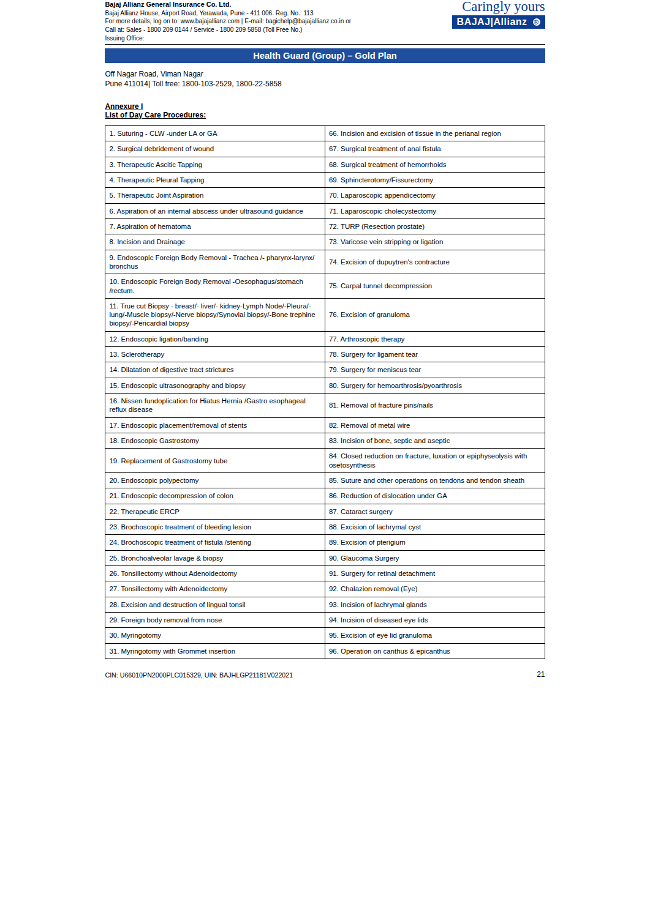Bajaj Allianz General Insurance Co. Ltd.
Bajaj Allianz House, Airport Road, Yerawada, Pune - 411 006. Reg. No.: 113
For more details, log on to: www.bajajallianz.com | E-mail: bagichelp@bajajallianz.co.in or
Call at: Sales - 1800 209 0144 / Service - 1800 209 5858 (Toll Free No.)
Issuing Office:
Caringly yours
BAJAJ|Allianz ®
Health Guard (Group) – Gold Plan
Off Nagar Road, Viman Nagar
Pune 411014| Toll free: 1800-103-2529, 1800-22-5858
Annexure I
List of Day Care Procedures:
| 1. Suturing - CLW -under LA or GA | 66. Incision and excision of tissue in the perianal region |
| 2. Surgical debridement of wound | 67. Surgical treatment of anal fistula |
| 3. Therapeutic Ascitic Tapping | 68. Surgical treatment of hemorrhoids |
| 4. Therapeutic Pleural Tapping | 69. Sphincterotomy/Fissurectomy |
| 5. Therapeutic Joint Aspiration | 70. Laparoscopic appendicectomy |
| 6. Aspiration of an internal abscess under ultrasound guidance | 71. Laparoscopic cholecystectomy |
| 7. Aspiration of hematoma | 72. TURP (Resection prostate) |
| 8. Incision and Drainage | 73. Varicose vein stripping or ligation |
| 9. Endoscopic Foreign Body Removal - Trachea /- pharynx-larynx/ bronchus | 74. Excision of dupuytren's contracture |
| 10. Endoscopic Foreign Body Removal -Oesophagus/stomach /rectum. | 75. Carpal tunnel decompression |
| 11. True cut Biopsy - breast/- liver/- kidney-Lymph Node/-Pleura/-lung/-Muscle biopsy/-Nerve biopsy/Synovial biopsy/-Bone trephine biopsy/-Pericardial biopsy | 76. Excision of granuloma |
| 12. Endoscopic ligation/banding | 77. Arthroscopic therapy |
| 13. Sclerotherapy | 78. Surgery for ligament tear |
| 14. Dilatation of digestive tract strictures | 79. Surgery for meniscus tear |
| 15. Endoscopic ultrasonography and biopsy | 80. Surgery for hemoarthrosis/pyoarthrosis |
| 16. Nissen fundoplication for Hiatus Hernia /Gastro esophageal reflux disease | 81. Removal of fracture pins/nails |
| 17. Endoscopic placement/removal of stents | 82. Removal of metal wire |
| 18. Endoscopic Gastrostomy | 83. Incision of bone, septic and aseptic |
| 19. Replacement of Gastrostomy tube | 84. Closed reduction on fracture, luxation or epiphyseolysis with osetosynthesis |
| 20. Endoscopic polypectomy | 85. Suture and other operations on tendons and tendon sheath |
| 21. Endoscopic decompression of colon | 86. Reduction of dislocation under GA |
| 22. Therapeutic ERCP | 87. Cataract surgery |
| 23. Brochoscopic treatment of bleeding lesion | 88. Excision of lachrymal cyst |
| 24. Brochoscopic treatment of fistula /stenting | 89. Excision of pterigium |
| 25. Bronchoalveolar lavage & biopsy | 90. Glaucoma Surgery |
| 26. Tonsillectomy without Adenoidectomy | 91. Surgery for retinal detachment |
| 27. Tonsillectomy with Adenoidectomy | 92. Chalazion removal (Eye) |
| 28. Excision and destruction of lingual tonsil | 93. Incision of lachrymal glands |
| 29. Foreign body removal from nose | 94. Incision of diseased eye lids |
| 30. Myringotomy | 95. Excision of eye lid granuloma |
| 31. Myringotomy with Grommet insertion | 96. Operation on canthus & epicanthus |
CIN: U66010PN2000PLC015329, UIN: BAJHLGP21181V022021
21